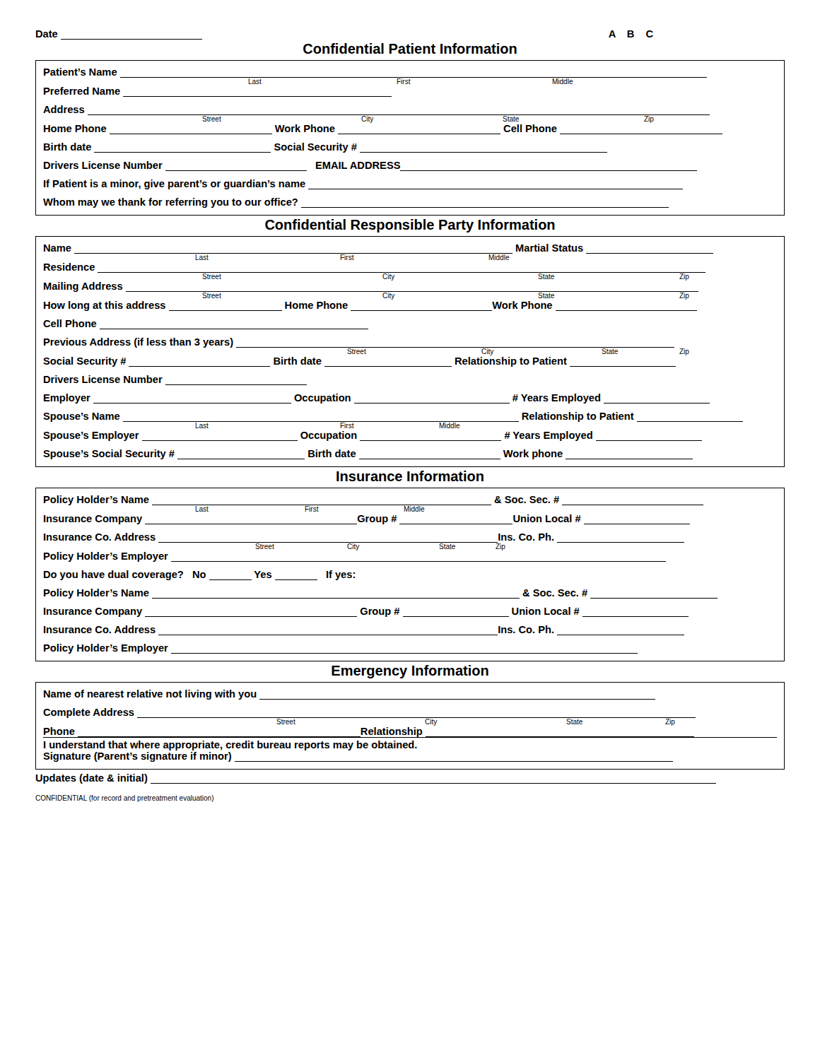Date
A B C
Confidential Patient Information
Patient’s Name
Last First Middle
Preferred Name
Address
Street City State Zip
Home Phone Work Phone Cell Phone
Birth date Social Security #
Drivers License Number EMAIL ADDRESS
If Patient is a minor, give parent’s or guardian’s name
Whom may we thank for referring you to our office?
Confidential Responsible Party Information
Name Martial Status
Last First Middle
Residence
Street City State Zip
Mailing Address
Street City State Zip
How long at this address Home Phone Work Phone
Cell Phone
Previous Address (if less than 3 years)
Street City State Zip
Social Security # Birth date Relationship to Patient
Drivers License Number
Employer Occupation # Years Employed
Spouse’s Name Relationship to Patient
Last First Middle
Spouse’s Employer Occupation # Years Employed
Spouse’s Social Security # Birth date Work phone
Insurance Information
Policy Holder’s Name & Soc. Sec. #
Last First Middle
Insurance Company Group # Union Local #
Insurance Co. Address Ins. Co. Ph.
Street City State Zip
Policy Holder’s Employer
Do you have dual coverage? No Yes If yes:
Policy Holder’s Name & Soc. Sec. #
Insurance Company Group # Union Local #
Insurance Co. Address Ins. Co. Ph.
Policy Holder’s Employer
Emergency Information
Name of nearest relative not living with you
Complete Address
Street City State Zip
Phone Relationship
I understand that where appropriate, credit bureau reports may be obtained.
Signature (Parent’s signature if minor)
Updates (date & initial)
CONFIDENTIAL (for record and pretreatment evaluation)